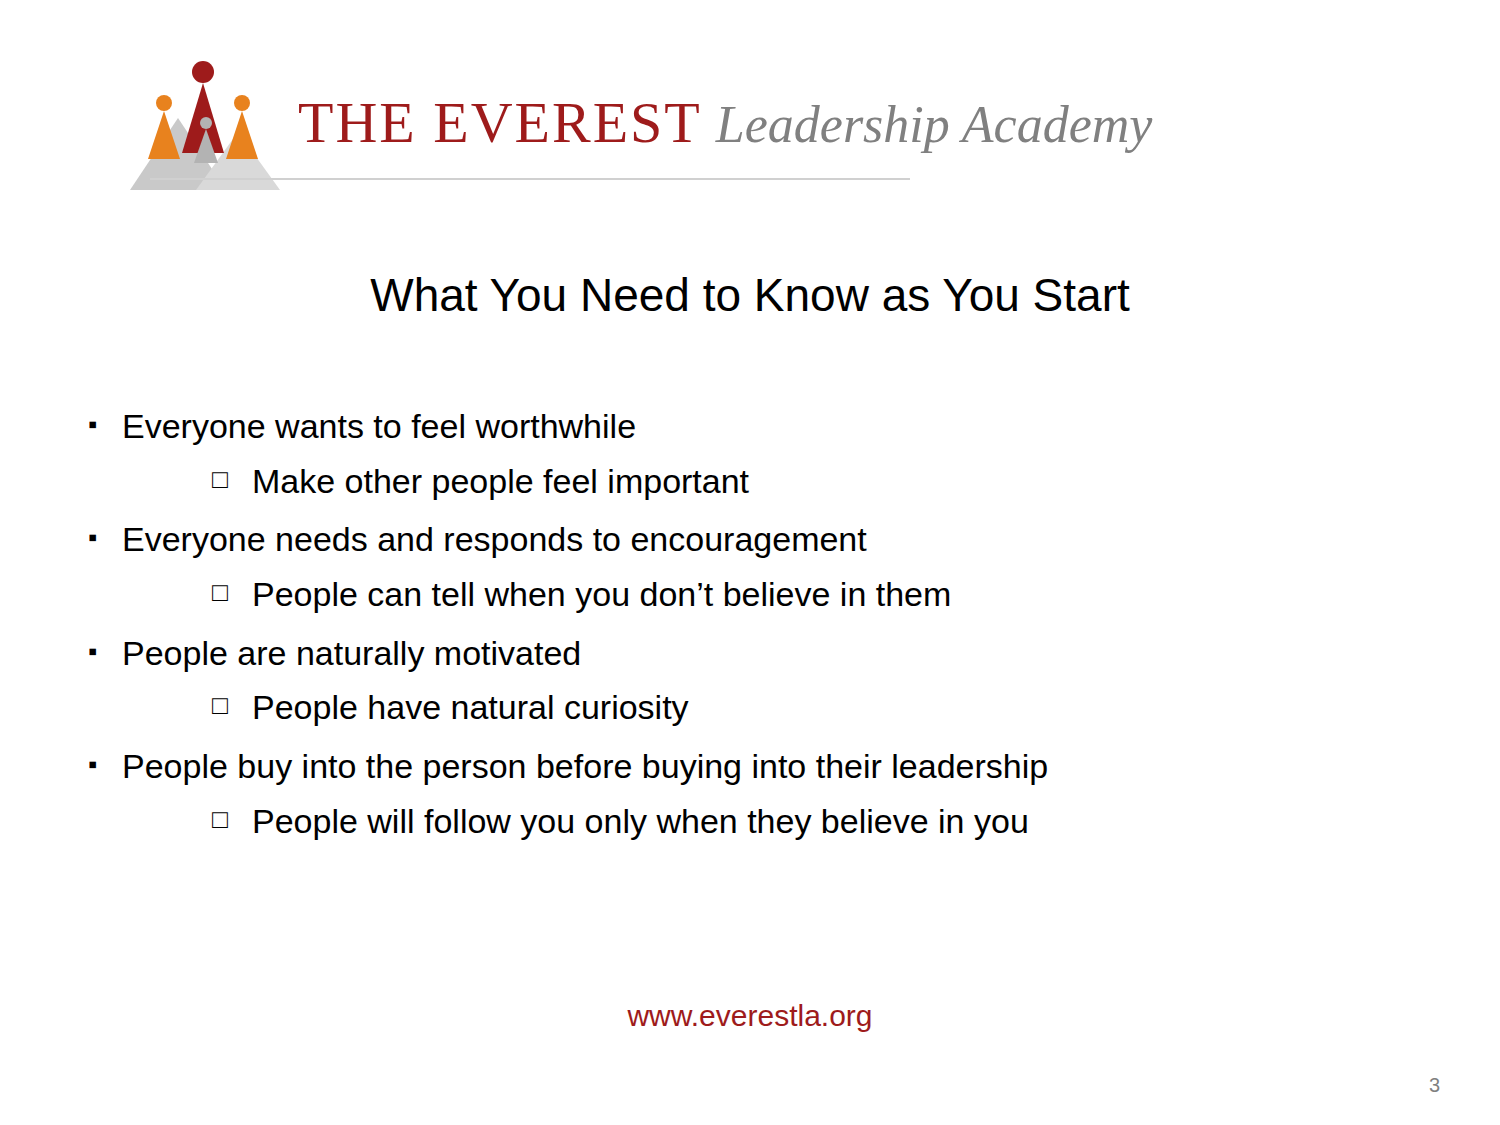THE EVEREST Leadership Academy
What You Need to Know as You Start
▪Everyone wants to feel worthwhile
□Make other people feel important
▪Everyone needs and responds to encouragement
□People can tell when you don’t believe in them
▪People are naturally motivated
□People have natural curiosity
▪People buy into the person before buying into their leadership
□People will follow you only when they believe in you
www.everestla.org
3